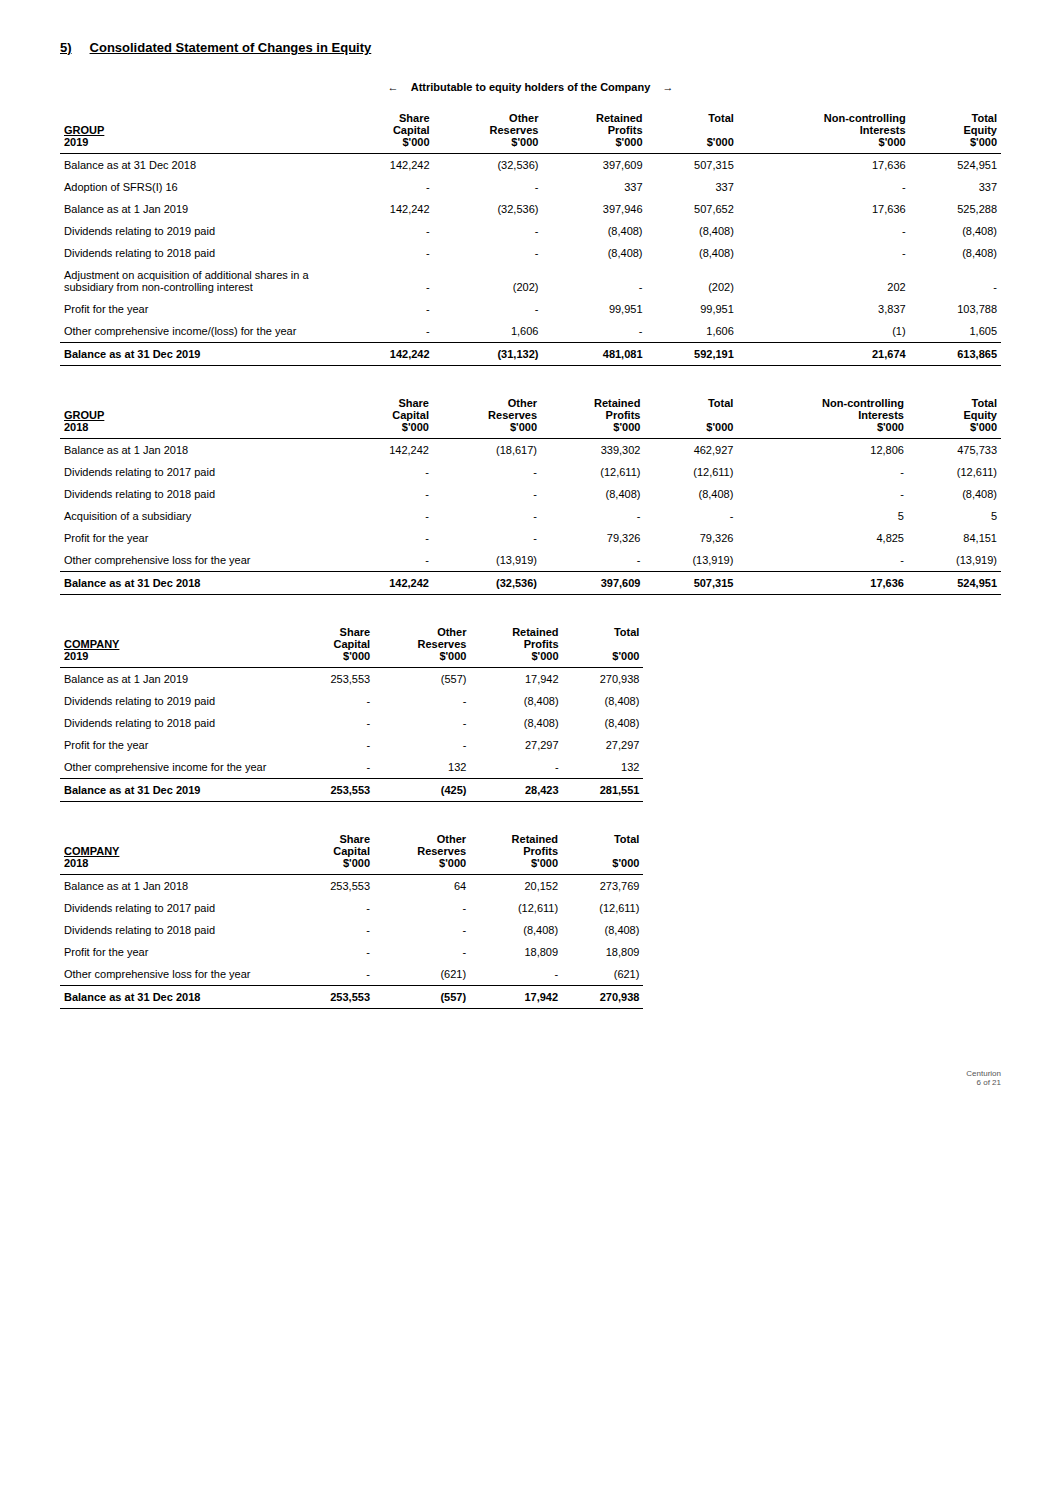5) Consolidated Statement of Changes in Equity
← Attributable to equity holders of the Company →
| GROUP 2019 | Share Capital $'000 | Other Reserves $'000 | Retained Profits $'000 | Total $'000 | Non-controlling Interests $'000 | Total Equity $'000 |
| --- | --- | --- | --- | --- | --- | --- |
| Balance as at 31 Dec 2018 | 142,242 | (32,536) | 397,609 | 507,315 | 17,636 | 524,951 |
| Adoption of SFRS(I) 16 | - | - | 337 | 337 | - | 337 |
| Balance as at 1 Jan 2019 | 142,242 | (32,536) | 397,946 | 507,652 | 17,636 | 525,288 |
| Dividends relating to 2019 paid | - | - | (8,408) | (8,408) | - | (8,408) |
| Dividends relating to 2018 paid | - | - | (8,408) | (8,408) | - | (8,408) |
| Adjustment on acquisition of additional shares in a subsidiary from non-controlling interest | - | (202) | - | (202) | 202 | - |
| Profit for the year | - | - | 99,951 | 99,951 | 3,837 | 103,788 |
| Other comprehensive income/(loss) for the year | - | 1,606 | - | 1,606 | (1) | 1,605 |
| Balance as at 31 Dec 2019 | 142,242 | (31,132) | 481,081 | 592,191 | 21,674 | 613,865 |
| GROUP 2018 | Share Capital $'000 | Other Reserves $'000 | Retained Profits $'000 | Total $'000 | Non-controlling Interests $'000 | Total Equity $'000 |
| --- | --- | --- | --- | --- | --- | --- |
| Balance as at 1 Jan 2018 | 142,242 | (18,617) | 339,302 | 462,927 | 12,806 | 475,733 |
| Dividends relating to 2017 paid | - | - | (12,611) | (12,611) | - | (12,611) |
| Dividends relating to 2018 paid | - | - | (8,408) | (8,408) | - | (8,408) |
| Acquisition of a subsidiary | - | - | - | - | 5 | 5 |
| Profit for the year | - | - | 79,326 | 79,326 | 4,825 | 84,151 |
| Other comprehensive loss for the year | - | (13,919) | - | (13,919) | - | (13,919) |
| Balance as at 31 Dec 2018 | 142,242 | (32,536) | 397,609 | 507,315 | 17,636 | 524,951 |
| COMPANY 2019 | Share Capital $'000 | Other Reserves $'000 | Retained Profits $'000 | Total $'000 |
| --- | --- | --- | --- | --- |
| Balance as at 1 Jan 2019 | 253,553 | (557) | 17,942 | 270,938 |
| Dividends relating to 2019 paid | - | - | (8,408) | (8,408) |
| Dividends relating to 2018 paid | - | - | (8,408) | (8,408) |
| Profit for the year | - | - | 27,297 | 27,297 |
| Other comprehensive income for the year | - | 132 | - | 132 |
| Balance as at 31 Dec 2019 | 253,553 | (425) | 28,423 | 281,551 |
| COMPANY 2018 | Share Capital $'000 | Other Reserves $'000 | Retained Profits $'000 | Total $'000 |
| --- | --- | --- | --- | --- |
| Balance as at 1 Jan 2018 | 253,553 | 64 | 20,152 | 273,769 |
| Dividends relating to 2017 paid | - | - | (12,611) | (12,611) |
| Dividends relating to 2018 paid | - | - | (8,408) | (8,408) |
| Profit for the year | - | - | 18,809 | 18,809 |
| Other comprehensive loss for the year | - | (621) | - | (621) |
| Balance as at 31 Dec 2018 | 253,553 | (557) | 17,942 | 270,938 |
Centurion
6 of 21